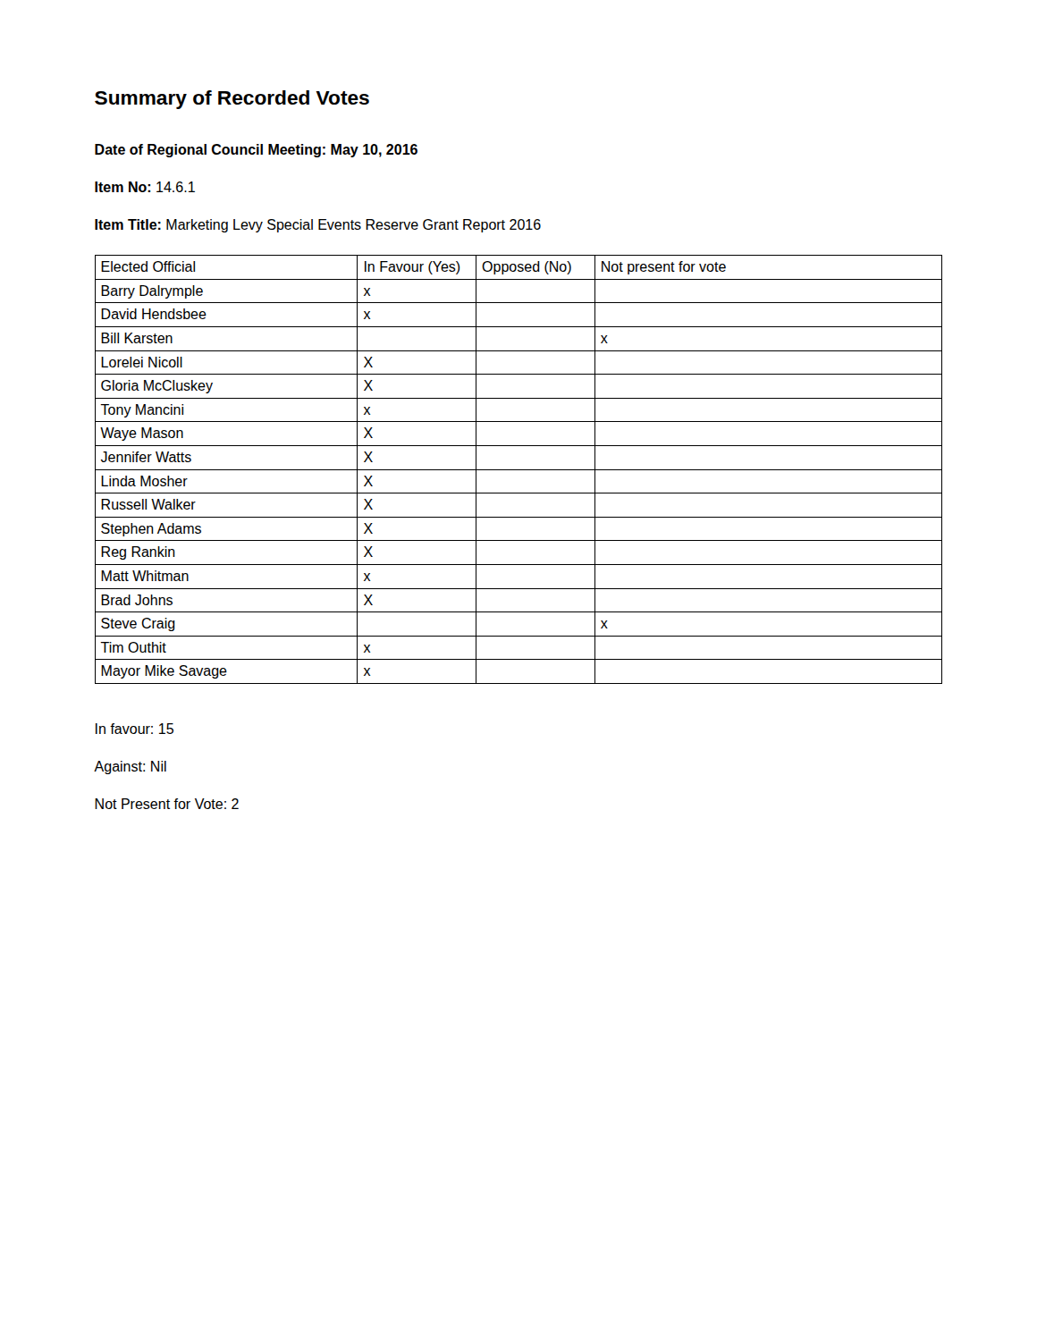Summary of Recorded Votes
Date of Regional Council Meeting: May 10, 2016
Item No: 14.6.1
Item Title: Marketing Levy Special Events Reserve Grant Report 2016
| Elected Official | In Favour (Yes) | Opposed (No) | Not present for vote |
| --- | --- | --- | --- |
| Barry Dalrymple | x | | |
| David Hendsbee | x | | |
| Bill Karsten | | | x |
| Lorelei Nicoll | X | | |
| Gloria McCluskey | X | | |
| Tony Mancini | x | | |
| Waye Mason | X | | |
| Jennifer Watts | X | | |
| Linda Mosher | X | | |
| Russell Walker | X | | |
| Stephen Adams | X | | |
| Reg Rankin | X | | |
| Matt Whitman | x | | |
| Brad Johns | X | | |
| Steve Craig | | | x |
| Tim Outhit | x | | |
| Mayor Mike Savage | x | | |
In favour: 15
Against: Nil
Not Present for Vote: 2